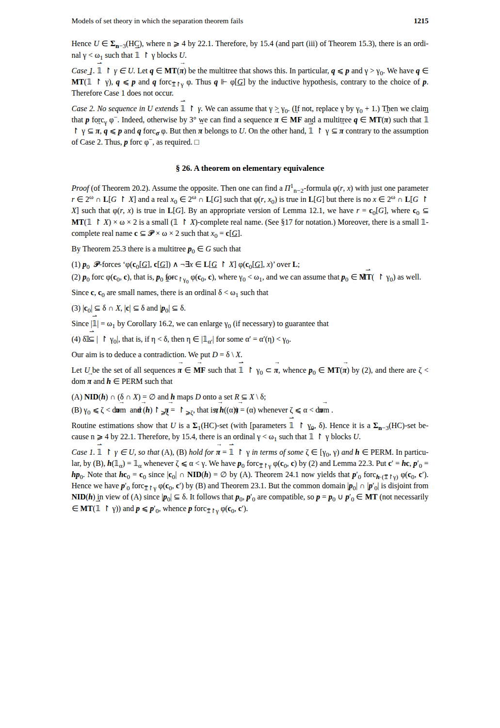Models of set theory in which the separation theorem fails 1215
Hence U ∈ Σn−3(HC), where n ⩾ 4 by 22.1. Therefore, by 15.4 (and part (iii) of Theorem 15.3), there is an ordinal γ < ω1 such that 𝟙 ↾ γ blocks U.
Case 1. 𝟙 ↾ γ ∈ U. Let q ∈ MT(π) be the multitree that shows this. In particular, q ⩽ p and γ > γ0. We have q ∈ MT(𝟙 ↾ γ), q ⩽ p and q forc𝟙↾γ φ. Thus q ⊩ φ[G] by the inductive hypothesis, contrary to the choice of p. Therefore Case 1 does not occur.
Case 2. No sequence in U extends 𝟙 ↾ γ. We can assume that γ > γ0. (If not, replace γ by γ0 + 1.) Then we claim that p forcγ φ−. Indeed, otherwise by 3° we can find a sequence π ∈ MF and a multitree q ∈ MT(π) such that 𝟙 ↾ γ ⊆ π, q ⩽ p and q forcσ φ. But then π belongs to U. On the other hand, 𝟙 ↾ γ ⊆ π contrary to the assumption of Case 2. Thus, p forc φ−, as required. □
§ 26. A theorem on elementary equivalence
Proof (of Theorem 20.2). Assume the opposite. Then one can find a Π1n−2-formula φ(r, x) with just one parameter r ∈ 2ω ∩ L[G ↾ X] and a real x0 ∈ 2ω ∩ L[G] such that φ(r, x0) is true in L[G] but there is no x ∈ 2ω ∩ L[G ↾ X] such that φ(r, x) is true in L[G]. By an appropriate version of Lemma 12.1, we have r = c0[G], where c0 ⊆ MT(𝟙 ↾ X) × ω × 2 is a small (𝟙 ↾ X)-complete real name. (See §17 for notation.) Moreover, there is a small 𝟙-complete real name c ⊆ 𝓟 × ω × 2 such that x0 = c[G].
By Theorem 25.3 there is a multitree p0 ∈ G such that
(1) p0 𝓟-forces ‘φ(c0[G], c[G]) ∧ ¬∃x ∈ L[G ↾ X] φ(c0[G], x)’ over L;
(2) p0 forc φ(c0, c), that is, p0 forc𝟙↾γ0 φ(c0, c), where γ0 < ω1, and we can assume that p0 ∈ MT(𝟙 ↾ γ0) as well.
Since c, c0 are small names, there is an ordinal δ < ω1 such that
(3) |c0| ⊆ δ ∩ X, |c| ⊆ δ and |p0| ⊆ δ.
Since |𝟙| = ω1 by Corollary 16.2, we can enlarge γ0 (if necessary) to guarantee that
(4) δ ⊆ |𝟙 ↾ γ0|, that is, if η < δ, then η ∈ |𝟙α′| for some α′ = α′(η) < γ0.
Our aim is to deduce a contradiction. We put D = δ \ X.
Let U be the set of all sequences π ∈ MF such that 𝟙 ↾ γ0 ⊂ π, whence p0 ∈ MT(π) by (2), and there are ζ < dom π and h ∈ PERM such that
(A) NID(h) ∩ (δ ∩ X) = ∅ and h maps D onto a set R ⊆ X \ δ;
(B) γ0 ⩽ ζ < dom π and (hπ)↾⩾ζ = π↾⩾ζ, that is, h(π(α)) = π(α) whenever ζ ⩽ α < dom π.
Routine estimations show that U is a Σ1(HC)-set (with [parameters 𝟙 ↾ γ0, δ). Hence it is a Σn−3(HC)-set because n ⩾ 4 by 22.1. Therefore, by 15.4, there is an ordinal γ < ω1 such that 𝟙 ↾ γ blocks U.
Case 1. 𝟙 ↾ γ ∈ U, so that (A), (B) hold for π = 𝟙 ↾ γ in terms of some ζ ∈ [γ0, γ) and h ∈ PERM. In particular, by (B), h(𝟙α) = 𝟙α whenever ζ ⩽ α < γ. We have p0 forc𝟙↾γ φ(c0, c) by (2) and Lemma 22.3. Put c′ = hc, p′0 = hp0. Note that hc0 = c0 since |c0| ∩ NID(h) = ∅ by (A). Theorem 24.1 now yields that p′0 forch·(𝟙↾γ) φ(c0, c′). Hence we have p′0 forc𝟙↾γ φ(c0, c′) by (B) and Theorem 23.1. But the common domain |p0| ∩ |p′0| is disjoint from NID(h) in view of (A) since |p0| ⊆ δ. It follows that p0, p′0 are compatible, so p = p0 ∪ p′0 ∈ MT (not necessarily ∈ MT(𝟙 ↾ γ)) and p ⩽ p′0, whence p forc𝟙↾γ φ(c0, c′).